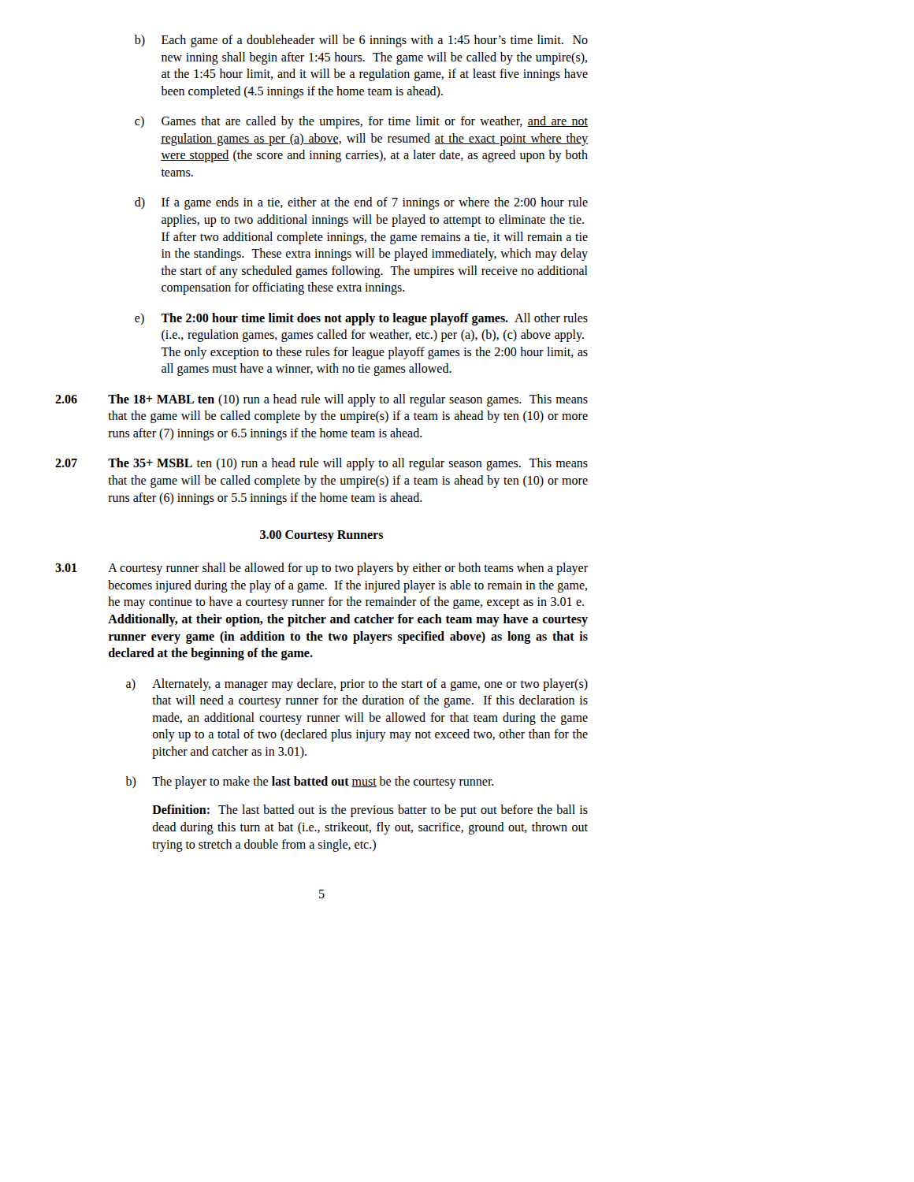b)
Each game of a doubleheader will be 6 innings with a 1:45 hour’s time limit. No new inning shall begin after 1:45 hours. The game will be called by the umpire(s), at the 1:45 hour limit, and it will be a regulation game, if at least five innings have been completed (4.5 innings if the home team is ahead).
c)
Games that are called by the umpires, for time limit or for weather, and are not regulation games as per (a) above, will be resumed at the exact point where they were stopped (the score and inning carries), at a later date, as agreed upon by both teams.
d)
If a game ends in a tie, either at the end of 7 innings or where the 2:00 hour rule applies, up to two additional innings will be played to attempt to eliminate the tie. If after two additional complete innings, the game remains a tie, it will remain a tie in the standings. These extra innings will be played immediately, which may delay the start of any scheduled games following. The umpires will receive no additional compensation for officiating these extra innings.
e)
The 2:00 hour time limit does not apply to league playoff games. All other rules (i.e., regulation games, games called for weather, etc.) per (a), (b), (c) above apply. The only exception to these rules for league playoff games is the 2:00 hour limit, as all games must have a winner, with no tie games allowed.
2.06
The 18+ MABL ten (10) run a head rule will apply to all regular season games. This means that the game will be called complete by the umpire(s) if a team is ahead by ten (10) or more runs after (7) innings or 6.5 innings if the home team is ahead.
2.07
The 35+ MSBL ten (10) run a head rule will apply to all regular season games. This means that the game will be called complete by the umpire(s) if a team is ahead by ten (10) or more runs after (6) innings or 5.5 innings if the home team is ahead.
3.00 Courtesy Runners
3.01
A courtesy runner shall be allowed for up to two players by either or both teams when a player becomes injured during the play of a game. If the injured player is able to remain in the game, he may continue to have a courtesy runner for the remainder of the game, except as in 3.01 e. Additionally, at their option, the pitcher and catcher for each team may have a courtesy runner every game (in addition to the two players specified above) as long as that is declared at the beginning of the game.
a)
Alternately, a manager may declare, prior to the start of a game, one or two player(s) that will need a courtesy runner for the duration of the game. If this declaration is made, an additional courtesy runner will be allowed for that team during the game only up to a total of two (declared plus injury may not exceed two, other than for the pitcher and catcher as in 3.01).
b)
The player to make the last batted out must be the courtesy runner.
Definition: The last batted out is the previous batter to be put out before the ball is dead during this turn at bat (i.e., strikeout, fly out, sacrifice, ground out, thrown out trying to stretch a double from a single, etc.)
5